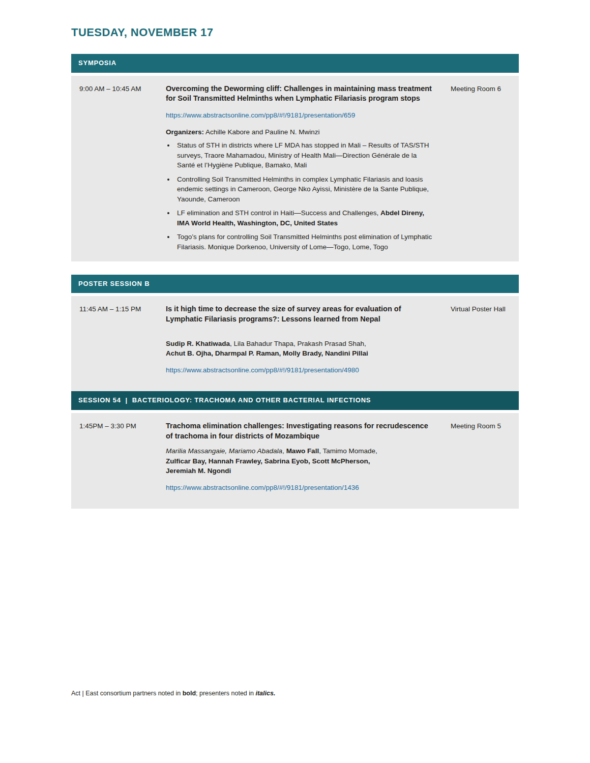Tuesday, November 17
| Symposia |
| 9:00 AM – 10:45 AM | Overcoming the Deworming cliff: Challenges in maintaining mass treatment for Soil Transmitted Helminths when Lymphatic Filariasis program stops https://www.abstractsonline.com/pp8/#!/9181/presentation/659 Organizers: Achille Kabore and Pauline N. Mwinzi Status of STH in districts where LF MDA has stopped in Mali – Results of TAS/STH surveys, Traore Mahamadou, Ministry of Health Mali—Direction Générale de la Santé et l’Hygiène Publique, Bamako, Mali Controlling Soil Transmitted Helminths in complex Lymphatic Filariasis and loasis endemic settings in Cameroon, George Nko Ayissi, Ministère de la Sante Publique, Yaounde, Cameroon LF elimination and STH control in Haiti—Success and Challenges, Abdel Direny, IMA World Health, Washington, DC, United States Togo’s plans for controlling Soil Transmitted Helminths post elimination of Lymphatic Filariasis. Monique Dorkenoo, University of Lome—Togo, Lome, Togo | Meeting Room 6 |
| Poster Session B |
| 11:45 AM – 1:15 PM | Is it high time to decrease the size of survey areas for evaluation of Lymphatic Filariasis programs?: Lessons learned from Nepal Sudip R. Khatiwada , Lila Bahadur Thapa, Prakash Prasad Shah, Achut B. Ojha, Dharmpal P. Raman, Molly Brady, Nandini Pillai https://www.abstractsonline.com/pp8/#!/9181/presentation/4980 | Virtual Poster Hall |
| Session 54 / Bacteriology: Trachoma and Other Bacterial Infections |
| 1:45PM – 3:30 PM | Trachoma elimination challenges: Investigating reasons for recrudescence of trachoma in four districts of Mozambique Marilia Massangaie, Mariamo Abadala , Mawo Fall , Tamimo Momade, Zulficar Bay, Hannah Frawley, Sabrina Eyob, Scott McPherson, Jeremiah M. Ngondi https://www.abstractsonline.com/pp8/#!/9181/presentation/1436 | Meeting Room 5 |
Act | East consortium partners noted in bold; presenters noted in italics.